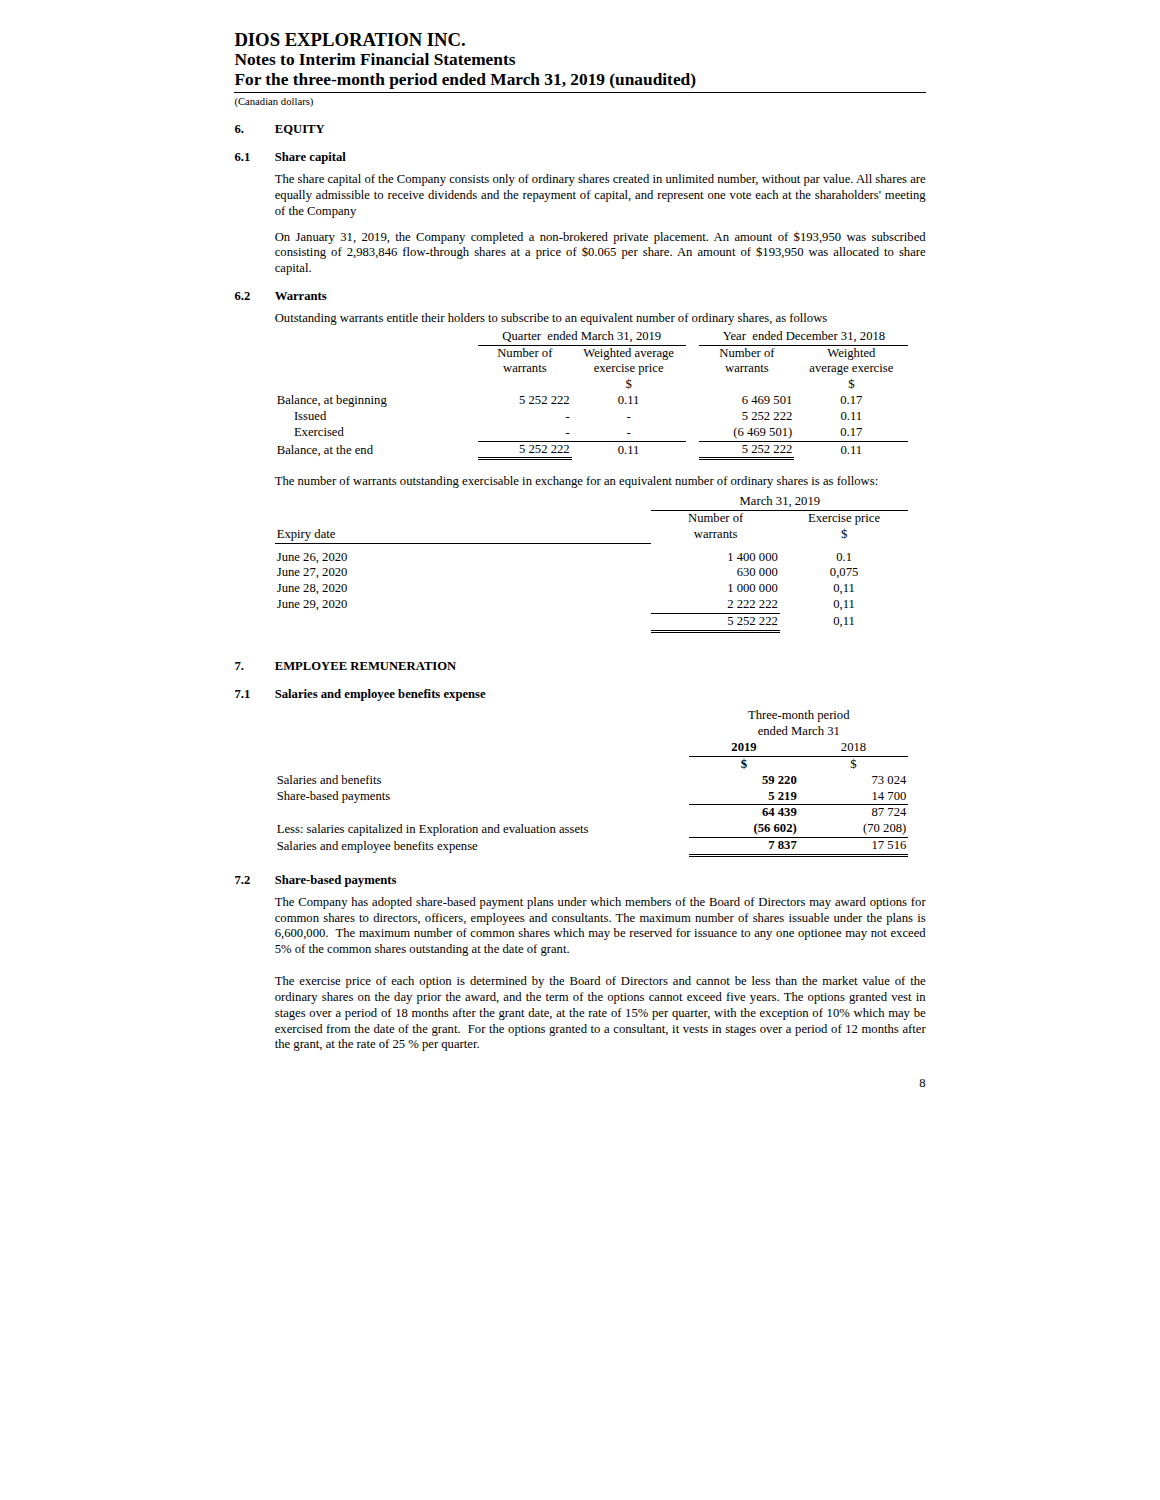DIOS EXPLORATION INC.
Notes to Interim Financial Statements
For the three-month period ended March 31, 2019 (unaudited)
(Canadian dollars)
6.
EQUITY
6.1
Share capital
The share capital of the Company consists only of ordinary shares created in unlimited number, without par value. All shares are equally admissible to receive dividends and the repayment of capital, and represent one vote each at the sharaholders' meeting of the Company
On January 31, 2019, the Company completed a non-brokered private placement. An amount of $193,950 was subscribed consisting of 2,983,846 flow-through shares at a price of $0.065 per share. An amount of $193,950 was allocated to share capital.
6.2
Warrants
Outstanding warrants entitle their holders to subscribe to an equivalent number of ordinary shares, as follows
| | Quarter ended March 31, 2019 | | Year ended December 31, 2018 |
| | Number of | Weighted average | | Number of | Weighted |
| | warrants | exercise price | | warrants | average exercise |
| | | $ | | | $ |
| Balance, at beginning | 5 252 222 | 0.11 | | 6 469 501 | 0.17 |
| Issued | - | - | | 5 252 222 | 0.11 |
| Exercised | - | - | | (6 469 501) | 0.17 |
| Balance, at the end | 5 252 222 | 0.11 | | 5 252 222 | 0.11 |
The number of warrants outstanding exercisable in exchange for an equivalent number of ordinary shares is as follows:
| | March 31, 2019 |
| | Number of | Exercise price |
| Expiry date | warrants | $ |
| June 26, 2020 | 1 400 000 | 0.1 |
| June 27, 2020 | 630 000 | 0,075 |
| June 28, 2020 | 1 000 000 | 0,11 |
| June 29, 2020 | 2 222 222 | 0,11 |
| | 5 252 222 | 0,11 |
7.
EMPLOYEE REMUNERATION
7.1
Salaries and employee benefits expense
| | Three-month period |
| | ended March 31 |
| | 2019 | 2018 |
| | $ | $ |
| Salaries and benefits | 59 220 | 73 024 |
| Share-based payments | 5 219 | 14 700 |
| | 64 439 | 87 724 |
| Less: salaries capitalized in Exploration and evaluation assets | (56 602) | (70 208) |
| Salaries and employee benefits expense | 7 837 | 17 516 |
7.2
Share-based payments
The Company has adopted share-based payment plans under which members of the Board of Directors may award options for common shares to directors, officers, employees and consultants. The maximum number of shares issuable under the plans is 6,600,000. The maximum number of common shares which may be reserved for issuance to any one optionee may not exceed 5% of the common shares outstanding at the date of grant.
The exercise price of each option is determined by the Board of Directors and cannot be less than the market value of the ordinary shares on the day prior the award, and the term of the options cannot exceed five years. The options granted vest in stages over a period of 18 months after the grant date, at the rate of 15% per quarter, with the exception of 10% which may be exercised from the date of the grant. For the options granted to a consultant, it vests in stages over a period of 12 months after the grant, at the rate of 25 % per quarter.
8